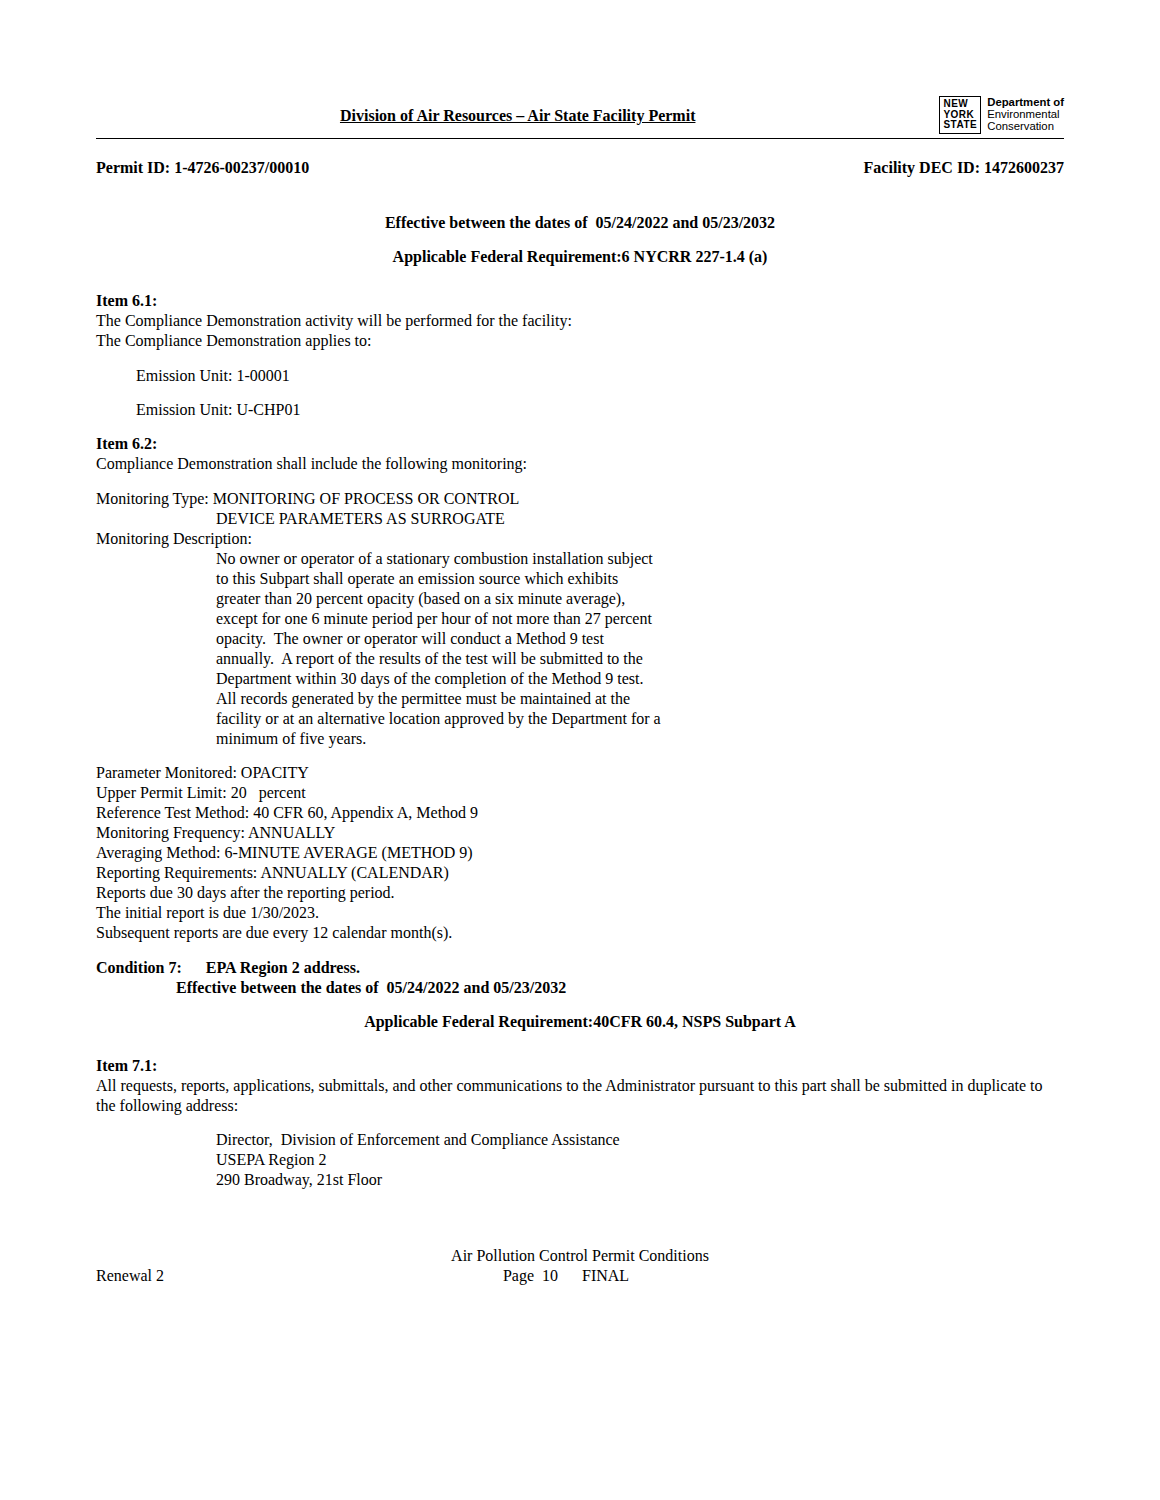Division of Air Resources – Air State Facility Permit
NEW
YORK
STATE
Department ofEnvironmental Conservation
Permit ID: 1-4726-00237/00010 Facility DEC ID: 1472600237
Effective between the dates of 05/24/2022 and 05/23/2032
Applicable Federal Requirement:6 NYCRR 227-1.4 (a)
Item 6.1:
The Compliance Demonstration activity will be performed for the facility:
The Compliance Demonstration applies to:
Emission Unit: 1-00001
Emission Unit: U-CHP01
Item 6.2:
Compliance Demonstration shall include the following monitoring:
Monitoring Type: MONITORING OF PROCESS OR CONTROL
DEVICE PARAMETERS AS SURROGATE
Monitoring Description:
No owner or operator of a stationary combustion installation subject to this Subpart shall operate an emission source which exhibits greater than 20 percent opacity (based on a six minute average), except for one 6 minute period per hour of not more than 27 percent opacity. The owner or operator will conduct a Method 9 test annually. A report of the results of the test will be submitted to the Department within 30 days of the completion of the Method 9 test. All records generated by the permittee must be maintained at the facility or at an alternative location approved by the Department for a minimum of five years.
Parameter Monitored: OPACITY
Upper Permit Limit: 20 percent
Reference Test Method: 40 CFR 60, Appendix A, Method 9
Monitoring Frequency: ANNUALLY
Averaging Method: 6-MINUTE AVERAGE (METHOD 9)
Reporting Requirements: ANNUALLY (CALENDAR)
Reports due 30 days after the reporting period.
The initial report is due 1/30/2023.
Subsequent reports are due every 12 calendar month(s).
Condition 7: EPA Region 2 address.
Effective between the dates of 05/24/2022 and 05/23/2032
Applicable Federal Requirement:40CFR 60.4, NSPS Subpart A
Item 7.1:
All requests, reports, applications, submittals, and other communications to the Administrator pursuant to this part shall be submitted in duplicate to the following address:
Director, Division of Enforcement and Compliance Assistance
USEPA Region 2
290 Broadway, 21st Floor
Air Pollution Control Permit Conditions
Renewal 2 Page 10 FINAL